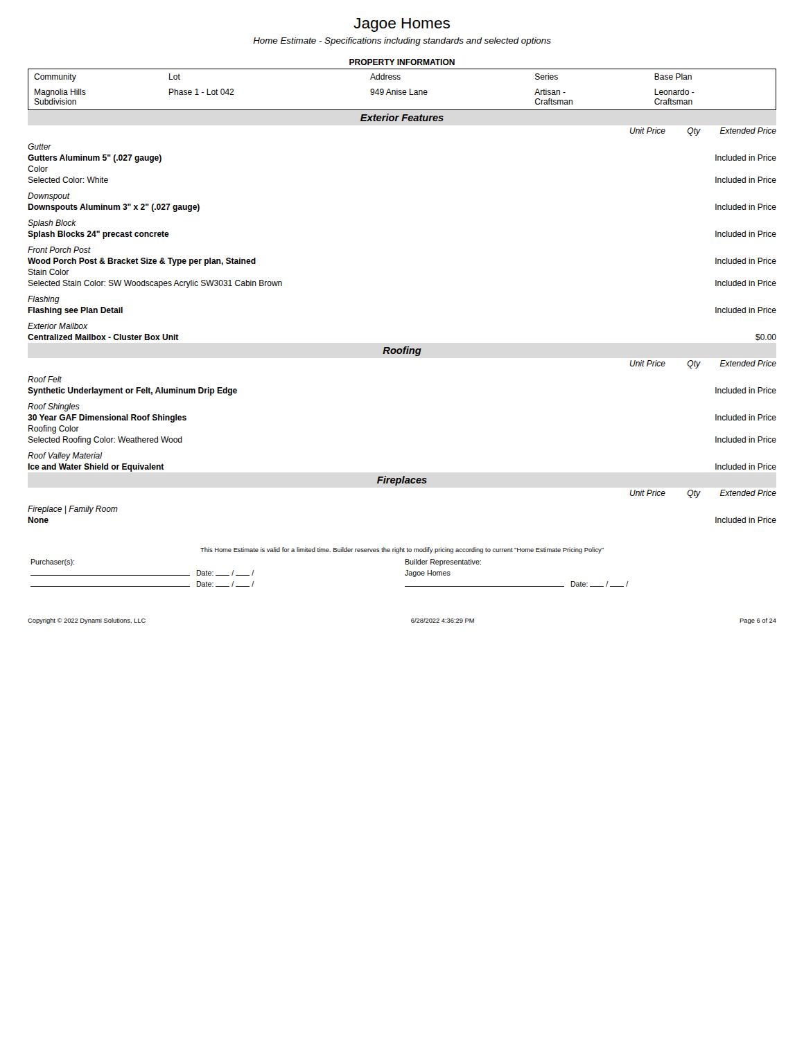Jagoe Homes
Home Estimate - Specifications including standards and selected options
PROPERTY INFORMATION
| Community | Lot | Address | Series | Base Plan |
| Magnolia Hills Subdivision | Phase 1 - Lot 042 | 949 Anise Lane | Artisan - Craftsman | Leonardo - Craftsman |
Exterior Features
| | Unit Price | Qty | Extended Price |
| Gutter | | | |
| Gutters Aluminum 5" (.027 gauge) | | | Included in Price |
| Color | | | |
| Selected Color: White | | | Included in Price |
| Downspout | | | |
| Downspouts Aluminum 3" x 2" (.027 gauge) | | | Included in Price |
| Splash Block | | | |
| Splash Blocks 24" precast concrete | | | Included in Price |
| Front Porch Post | | | |
| Wood Porch Post & Bracket Size & Type per plan, Stained | | | Included in Price |
| Stain Color | | | |
| Selected Stain Color: SW Woodscapes Acrylic SW3031 Cabin Brown | | | Included in Price |
| Flashing | | | |
| Flashing see Plan Detail | | | Included in Price |
| Exterior Mailbox | | | |
| Centralized Mailbox - Cluster Box Unit | | | $0.00 |
Roofing
| | Unit Price | Qty | Extended Price |
| Roof Felt | | | |
| Synthetic Underlayment or Felt, Aluminum Drip Edge | | | Included in Price |
| Roof Shingles | | | |
| 30 Year GAF Dimensional Roof Shingles | | | Included in Price |
| Roofing Color | | | |
| Selected Roofing Color: Weathered Wood | | | Included in Price |
| Roof Valley Material | | | |
| Ice and Water Shield or Equivalent | | | Included in Price |
Fireplaces
| | Unit Price | Qty | Extended Price |
| Fireplace / Family Room | | | |
| None | | | Included in Price |
This Home Estimate is valid for a limited time. Builder reserves the right to modify pricing according to current "Home Estimate Pricing Policy"
| Purchaser(s): | Builder Representative: |
| Date: / / | Jagoe Homes |
| Date: / / | Date: / / |
Copyright © 2022 Dynami Solutions, LLC 6/28/2022 4:36:29 PM Page 6 of 24